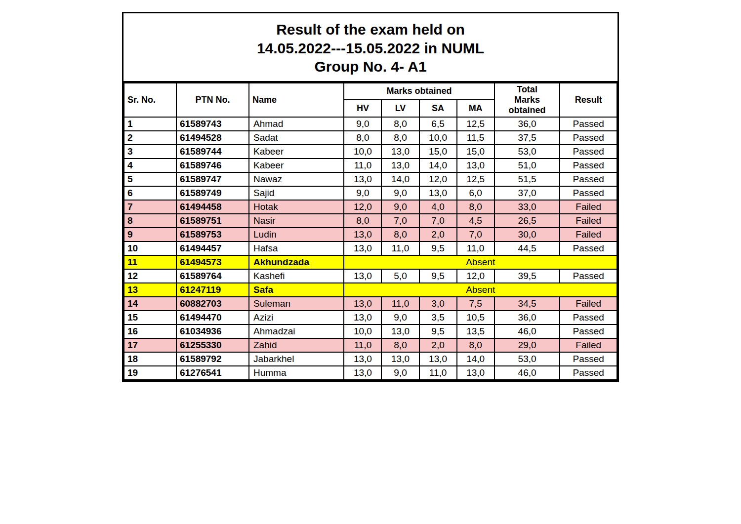Result of the exam held on
14.05.2022---15.05.2022 in NUML
Group No. 4- A1
| Sr. No. | PTN No. | Name | Marks obtained | Total Marks obtained | Result |
| --- | --- | --- | --- | --- | --- |
| HV | LV | SA | MA |
| 1 | 61589743 | Ahmad | 9,0 | 8,0 | 6,5 | 12,5 | 36,0 | Passed |
| 2 | 61494528 | Sadat | 8,0 | 8,0 | 10,0 | 11,5 | 37,5 | Passed |
| 3 | 61589744 | Kabeer | 10,0 | 13,0 | 15,0 | 15,0 | 53,0 | Passed |
| 4 | 61589746 | Kabeer | 11,0 | 13,0 | 14,0 | 13,0 | 51,0 | Passed |
| 5 | 61589747 | Nawaz | 13,0 | 14,0 | 12,0 | 12,5 | 51,5 | Passed |
| 6 | 61589749 | Sajid | 9,0 | 9,0 | 13,0 | 6,0 | 37,0 | Passed |
| 7 | 61494458 | Hotak | 12,0 | 9,0 | 4,0 | 8,0 | 33,0 | Failed |
| 8 | 61589751 | Nasir | 8,0 | 7,0 | 7,0 | 4,5 | 26,5 | Failed |
| 9 | 61589753 | Ludin | 13,0 | 8,0 | 2,0 | 7,0 | 30,0 | Failed |
| 10 | 61494457 | Hafsa | 13,0 | 11,0 | 9,5 | 11,0 | 44,5 | Passed |
| 11 | 61494573 | Akhundzada | Absent |
| 12 | 61589764 | Kashefi | 13,0 | 5,0 | 9,5 | 12,0 | 39,5 | Passed |
| 13 | 61247119 | Safa | Absent |
| 14 | 60882703 | Suleman | 13,0 | 11,0 | 3,0 | 7,5 | 34,5 | Failed |
| 15 | 61494470 | Azizi | 13,0 | 9,0 | 3,5 | 10,5 | 36,0 | Passed |
| 16 | 61034936 | Ahmadzai | 10,0 | 13,0 | 9,5 | 13,5 | 46,0 | Passed |
| 17 | 61255330 | Zahid | 11,0 | 8,0 | 2,0 | 8,0 | 29,0 | Failed |
| 18 | 61589792 | Jabarkhel | 13,0 | 13,0 | 13,0 | 14,0 | 53,0 | Passed |
| 19 | 61276541 | Humma | 13,0 | 9,0 | 11,0 | 13,0 | 46,0 | Passed |